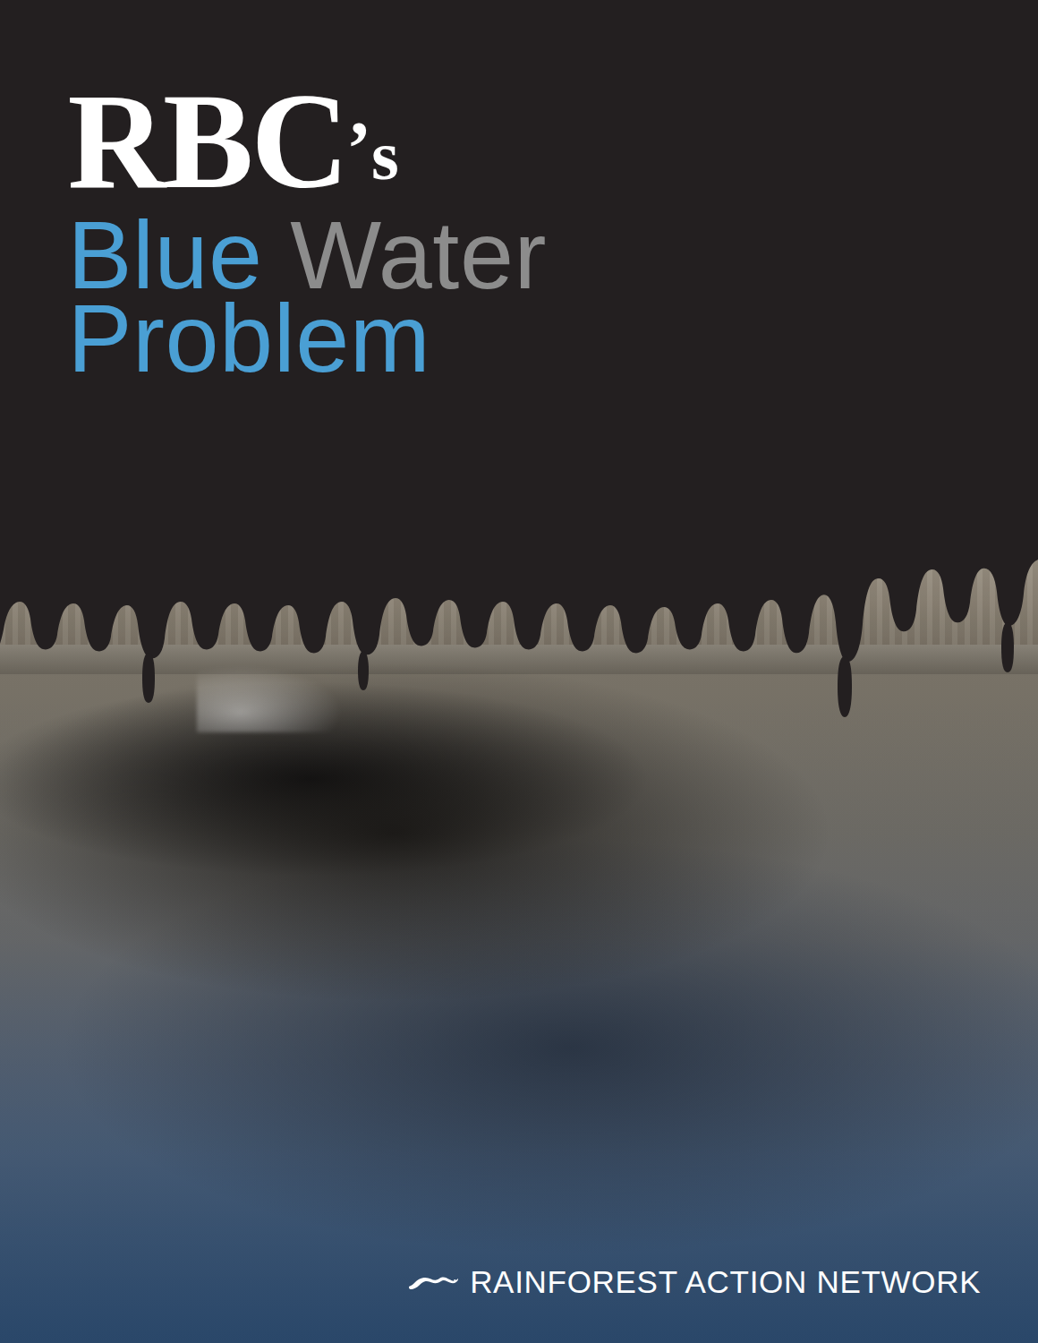RBC’s Blue Water Problem
Rainforest Action Network